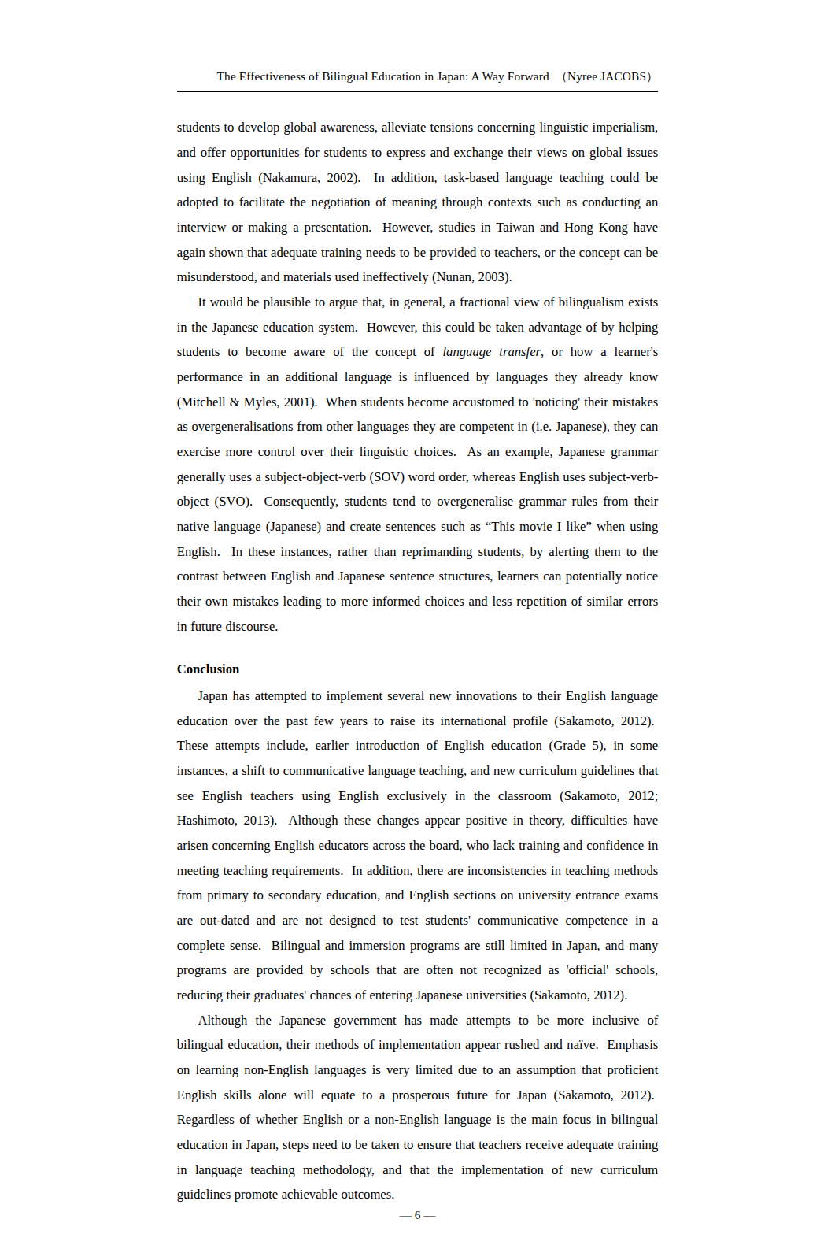The Effectiveness of Bilingual Education in Japan: A Way Forward （Nyree JACOBS）
students to develop global awareness, alleviate tensions concerning linguistic imperialism, and offer opportunities for students to express and exchange their views on global issues using English (Nakamura, 2002). In addition, task-based language teaching could be adopted to facilitate the negotiation of meaning through contexts such as conducting an interview or making a presentation. However, studies in Taiwan and Hong Kong have again shown that adequate training needs to be provided to teachers, or the concept can be misunderstood, and materials used ineffectively (Nunan, 2003).
It would be plausible to argue that, in general, a fractional view of bilingualism exists in the Japanese education system. However, this could be taken advantage of by helping students to become aware of the concept of language transfer, or how a learner's performance in an additional language is influenced by languages they already know (Mitchell & Myles, 2001). When students become accustomed to 'noticing' their mistakes as overgeneralisations from other languages they are competent in (i.e. Japanese), they can exercise more control over their linguistic choices. As an example, Japanese grammar generally uses a subject-object-verb (SOV) word order, whereas English uses subject-verb-object (SVO). Consequently, students tend to overgeneralise grammar rules from their native language (Japanese) and create sentences such as “This movie I like” when using English. In these instances, rather than reprimanding students, by alerting them to the contrast between English and Japanese sentence structures, learners can potentially notice their own mistakes leading to more informed choices and less repetition of similar errors in future discourse.
Conclusion
Japan has attempted to implement several new innovations to their English language education over the past few years to raise its international profile (Sakamoto, 2012). These attempts include, earlier introduction of English education (Grade 5), in some instances, a shift to communicative language teaching, and new curriculum guidelines that see English teachers using English exclusively in the classroom (Sakamoto, 2012; Hashimoto, 2013). Although these changes appear positive in theory, difficulties have arisen concerning English educators across the board, who lack training and confidence in meeting teaching requirements. In addition, there are inconsistencies in teaching methods from primary to secondary education, and English sections on university entrance exams are out-dated and are not designed to test students' communicative competence in a complete sense. Bilingual and immersion programs are still limited in Japan, and many programs are provided by schools that are often not recognized as 'official' schools, reducing their graduates' chances of entering Japanese universities (Sakamoto, 2012).
Although the Japanese government has made attempts to be more inclusive of bilingual education, their methods of implementation appear rushed and naïve. Emphasis on learning non-English languages is very limited due to an assumption that proficient English skills alone will equate to a prosperous future for Japan (Sakamoto, 2012). Regardless of whether English or a non-English language is the main focus in bilingual education in Japan, steps need to be taken to ensure that teachers receive adequate training in language teaching methodology, and that the implementation of new curriculum guidelines promote achievable outcomes.
— 6 —